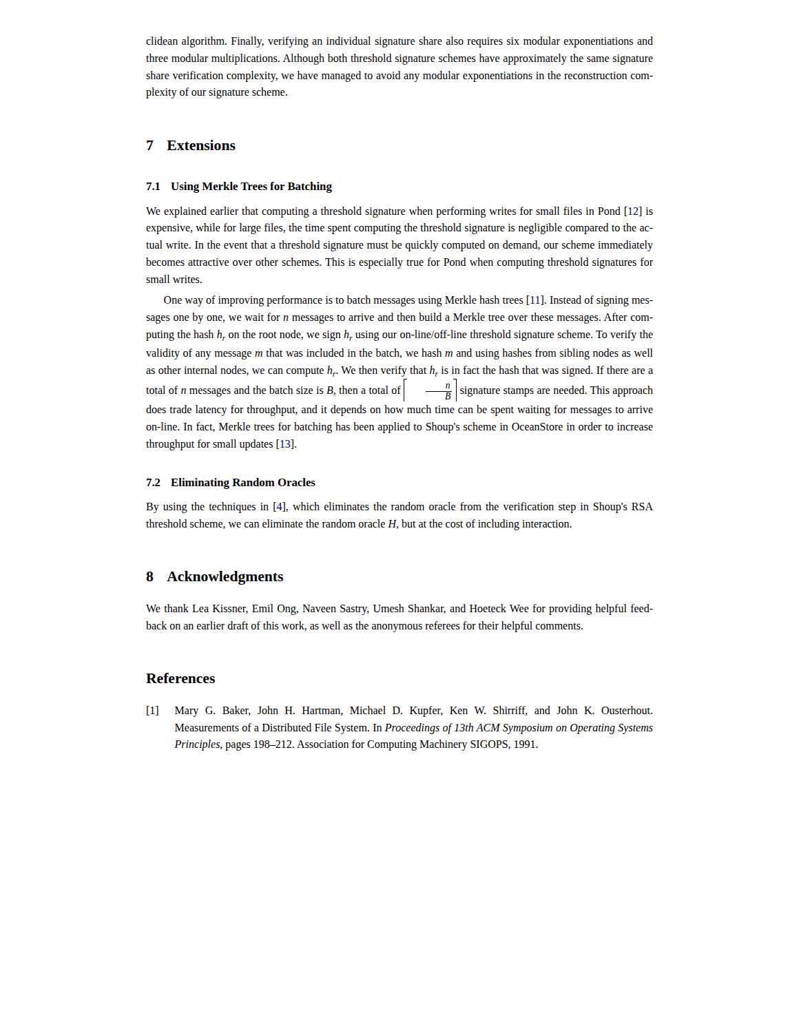clidean algorithm. Finally, verifying an individual signature share also requires six modular exponentiations and three modular multiplications. Although both threshold signature schemes have approximately the same signature share verification complexity, we have managed to avoid any modular exponentiations in the reconstruction complexity of our signature scheme.
7 Extensions
7.1 Using Merkle Trees for Batching
We explained earlier that computing a threshold signature when performing writes for small files in Pond [12] is expensive, while for large files, the time spent computing the threshold signature is negligible compared to the actual write. In the event that a threshold signature must be quickly computed on demand, our scheme immediately becomes attractive over other schemes. This is especially true for Pond when computing threshold signatures for small writes.
One way of improving performance is to batch messages using Merkle hash trees [11]. Instead of signing messages one by one, we wait for n messages to arrive and then build a Merkle tree over these messages. After computing the hash hr on the root node, we sign hr using our on-line/off-line threshold signature scheme. To verify the validity of any message m that was included in the batch, we hash m and using hashes from sibling nodes as well as other internal nodes, we can compute hr. We then verify that hr is in fact the hash that was signed. If there are a total of n messages and the batch size is B, then a total of nB signature stamps are needed. This approach does trade latency for throughput, and it depends on how much time can be spent waiting for messages to arrive on-line. In fact, Merkle trees for batching has been applied to Shoup's scheme in OceanStore in order to increase throughput for small updates [13].
7.2 Eliminating Random Oracles
By using the techniques in [4], which eliminates the random oracle from the verification step in Shoup's RSA threshold scheme, we can eliminate the random oracle H, but at the cost of including interaction.
8 Acknowledgments
We thank Lea Kissner, Emil Ong, Naveen Sastry, Umesh Shankar, and Hoeteck Wee for providing helpful feedback on an earlier draft of this work, as well as the anonymous referees for their helpful comments.
References
[1] Mary G. Baker, John H. Hartman, Michael D. Kupfer, Ken W. Shirriff, and John K. Ousterhout. Measurements of a Distributed File System. In Proceedings of 13th ACM Symposium on Operating Systems Principles, pages 198–212. Association for Computing Machinery SIGOPS, 1991.